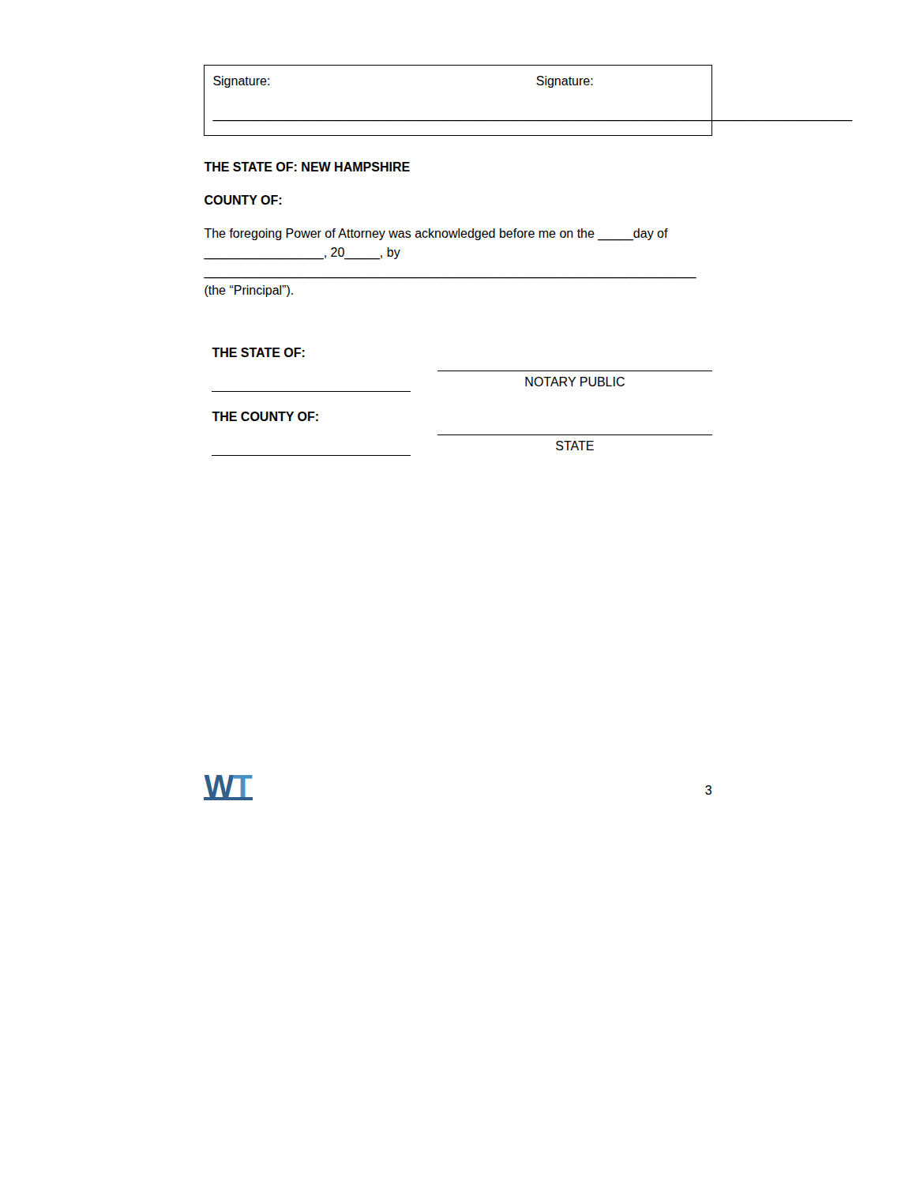| Signature: ______________________________________________ | Signature: _____________________________________________ |
THE STATE OF: NEW HAMPSHIRE
COUNTY OF:
The foregoing Power of Attorney was acknowledged before me on the _____day of _________________, 20_____, by ______________________________________________________________________ (the “Principal”).
| THE STATE OF: | NOTARY PUBLIC |
| THE COUNTY OF: | STATE |
WT
3